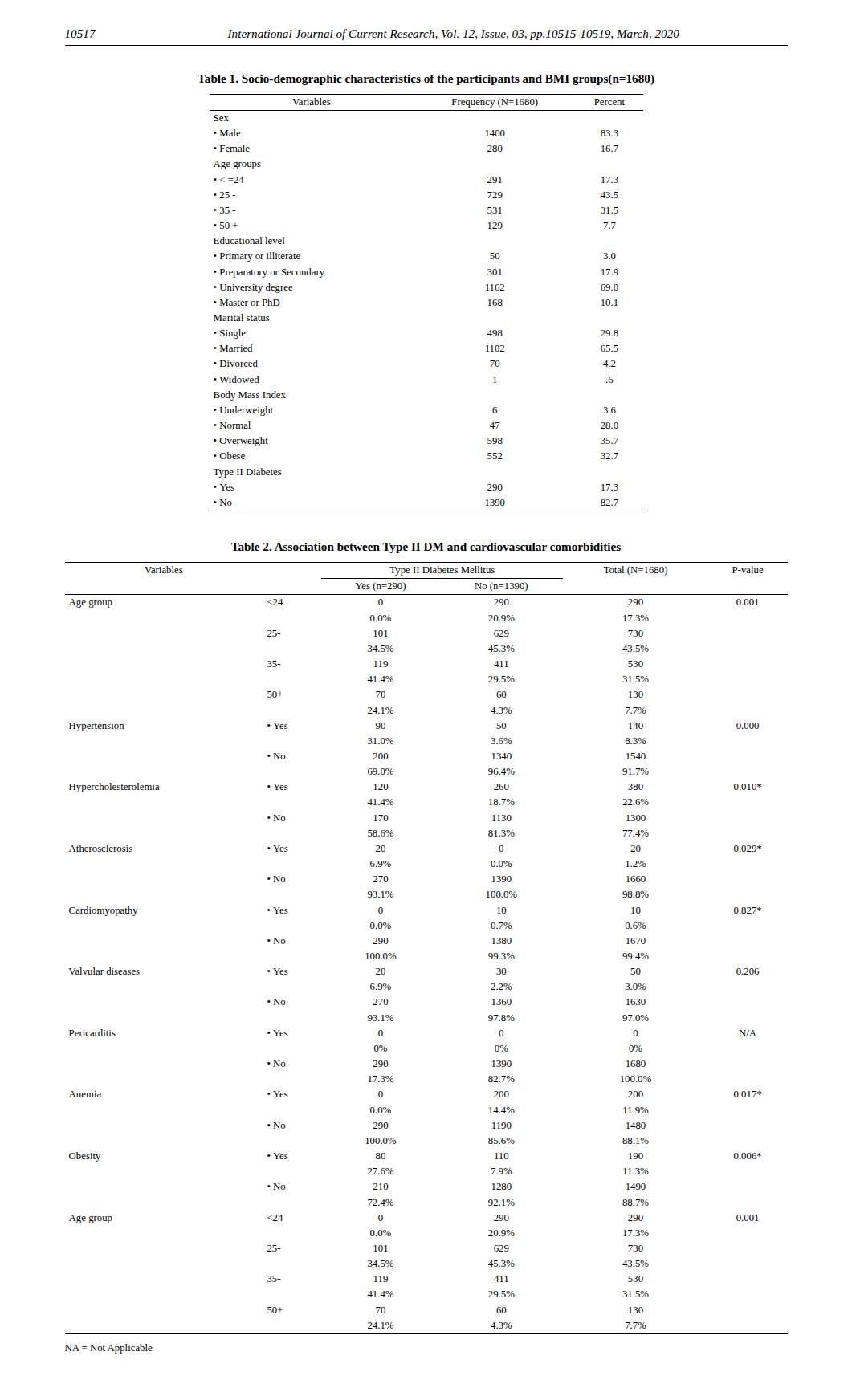10517 International Journal of Current Research, Vol. 12, Issue, 03, pp.10515-10519, March, 2020
Table 1. Socio-demographic characteristics of the participants and BMI groups(n=1680)
| Variables | Frequency (N=1680) | Percent |
| --- | --- | --- |
| Sex | | |
| Male | 1400 | 83.3 |
| Female | 280 | 16.7 |
| Age groups | | |
| < =24 | 291 | 17.3 |
| 25 - | 729 | 43.5 |
| 35 - | 531 | 31.5 |
| 50 + | 129 | 7.7 |
| Educational level | | |
| Primary or illiterate | 50 | 3.0 |
| Preparatory or Secondary | 301 | 17.9 |
| University degree | 1162 | 69.0 |
| Master or PhD | 168 | 10.1 |
| Marital status | | |
| Single | 498 | 29.8 |
| Married | 1102 | 65.5 |
| Divorced | 70 | 4.2 |
| Widowed | 1 | .6 |
| Body Mass Index | | |
| Underweight | 6 | 3.6 |
| Normal | 47 | 28.0 |
| Overweight | 598 | 35.7 |
| Obese | 552 | 32.7 |
| Type II Diabetes | | |
| Yes | 290 | 17.3 |
| No | 1390 | 82.7 |
Table 2. Association between Type II DM and cardiovascular comorbidities
| Variables | | Type II Diabetes Mellitus | Total (N=1680) | P-value |
| --- | --- | --- | --- | --- |
| Yes (n=290) | No (n=1390) |
| Age group | <24 | 0 | 290 | 290 | 0.001 |
| 0.0% | 20.9% | 17.3% |
| 25- | 101 | 629 | 730 |
| 34.5% | 45.3% | 43.5% |
| 35- | 119 | 411 | 530 |
| 41.4% | 29.5% | 31.5% |
| 50+ | 70 | 60 | 130 |
| 24.1% | 4.3% | 7.7% |
| Hypertension | Yes | 90 | 50 | 140 | 0.000 |
| 31.0% | 3.6% | 8.3% |
| No | 200 | 1340 | 1540 |
| 69.0% | 96.4% | 91.7% |
| Hypercholesterolemia | Yes | 120 | 260 | 380 | 0.010* |
| 41.4% | 18.7% | 22.6% |
| No | 170 | 1130 | 1300 |
| 58.6% | 81.3% | 77.4% |
| Atherosclerosis | Yes | 20 | 0 | 20 | 0.029* |
| 6.9% | 0.0% | 1.2% |
| No | 270 | 1390 | 1660 |
| 93.1% | 100.0% | 98.8% |
| Cardiomyopathy | Yes | 0 | 10 | 10 | 0.827* |
| 0.0% | 0.7% | 0.6% |
| No | 290 | 1380 | 1670 |
| 100.0% | 99.3% | 99.4% |
| Valvular diseases | Yes | 20 | 30 | 50 | 0.206 |
| 6.9% | 2.2% | 3.0% |
| No | 270 | 1360 | 1630 |
| 93.1% | 97.8% | 97.0% |
| Pericarditis | Yes | 0 | 0 | 0 | N/A |
| 0% | 0% | 0% |
| No | 290 | 1390 | 1680 |
| 17.3% | 82.7% | 100.0% |
| Anemia | Yes | 0 | 200 | 200 | 0.017* |
| 0.0% | 14.4% | 11.9% |
| No | 290 | 1190 | 1480 |
| 100.0% | 85.6% | 88.1% |
| Obesity | Yes | 80 | 110 | 190 | 0.006* |
| 27.6% | 7.9% | 11.3% |
| No | 210 | 1280 | 1490 |
| 72.4% | 92.1% | 88.7% |
| Age group | <24 | 0 | 290 | 290 | 0.001 |
| 0.0% | 20.9% | 17.3% |
| 25- | 101 | 629 | 730 |
| 34.5% | 45.3% | 43.5% |
| 35- | 119 | 411 | 530 |
| 41.4% | 29.5% | 31.5% |
| 50+ | 70 | 60 | 130 |
| 24.1% | 4.3% | 7.7% |
NA = Not Applicable